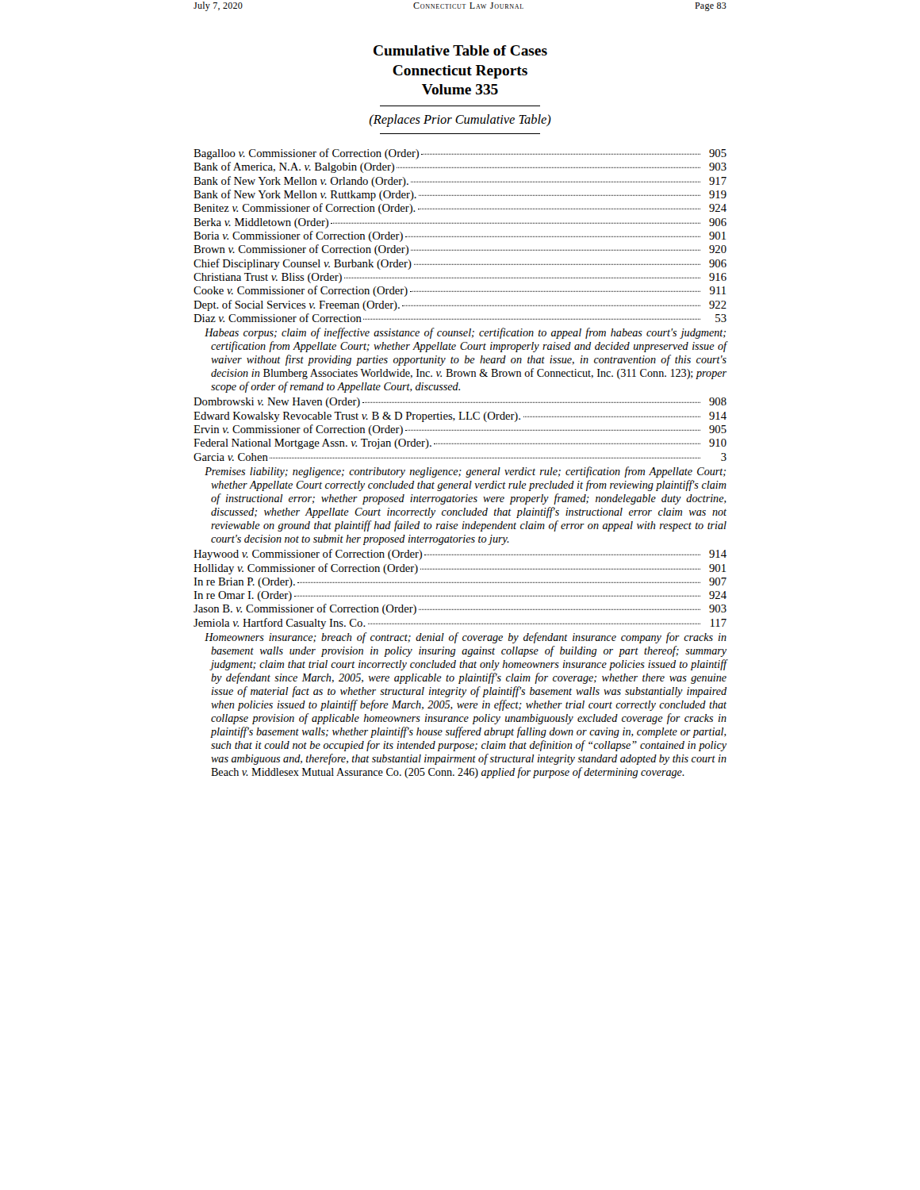July 7, 2020 Connecticut Law Journal Page 83
Cumulative Table of Cases
Connecticut Reports
Volume 335
(Replaces Prior Cumulative Table)
Bagalloo v. Commissioner of Correction (Order) 905
Bank of America, N.A. v. Balgobin (Order) 903
Bank of New York Mellon v. Orlando (Order). 917
Bank of New York Mellon v. Ruttkamp (Order). 919
Benitez v. Commissioner of Correction (Order). 924
Berka v. Middletown (Order) 906
Boria v. Commissioner of Correction (Order) 901
Brown v. Commissioner of Correction (Order) 920
Chief Disciplinary Counsel v. Burbank (Order) 906
Christiana Trust v. Bliss (Order) 916
Cooke v. Commissioner of Correction (Order) 911
Dept. of Social Services v. Freeman (Order). 922
Diaz v. Commissioner of Correction 53
Habeas corpus; claim of ineffective assistance of counsel; certification to appeal from habeas court's judgment; certification from Appellate Court; whether Appellate Court improperly raised and decided unpreserved issue of waiver without first providing parties opportunity to be heard on that issue, in contravention of this court's decision in Blumberg Associates Worldwide, Inc. v. Brown & Brown of Connecticut, Inc. (311 Conn. 123); proper scope of order of remand to Appellate Court, discussed.
Dombrowski v. New Haven (Order) 908
Edward Kowalsky Revocable Trust v. B & D Properties, LLC (Order). 914
Ervin v. Commissioner of Correction (Order) 905
Federal National Mortgage Assn. v. Trojan (Order). 910
Garcia v. Cohen 3
Premises liability; negligence; contributory negligence; general verdict rule; certification from Appellate Court; whether Appellate Court correctly concluded that general verdict rule precluded it from reviewing plaintiff's claim of instructional error; whether proposed interrogatories were properly framed; nondelegable duty doctrine, discussed; whether Appellate Court incorrectly concluded that plaintiff's instructional error claim was not reviewable on ground that plaintiff had failed to raise independent claim of error on appeal with respect to trial court's decision not to submit her proposed interrogatories to jury.
Haywood v. Commissioner of Correction (Order) 914
Holliday v. Commissioner of Correction (Order) 901
In re Brian P. (Order). 907
In re Omar I. (Order) 924
Jason B. v. Commissioner of Correction (Order) 903
Jemiola v. Hartford Casualty Ins. Co. 117
Homeowners insurance; breach of contract; denial of coverage by defendant insurance company for cracks in basement walls under provision in policy insuring against collapse of building or part thereof; summary judgment; claim that trial court incorrectly concluded that only homeowners insurance policies issued to plaintiff by defendant since March, 2005, were applicable to plaintiff's claim for coverage; whether there was genuine issue of material fact as to whether structural integrity of plaintiff's basement walls was substantially impaired when policies issued to plaintiff before March, 2005, were in effect; whether trial court correctly concluded that collapse provision of applicable homeowners insurance policy unambiguously excluded coverage for cracks in plaintiff's basement walls; whether plaintiff's house suffered abrupt falling down or caving in, complete or partial, such that it could not be occupied for its intended purpose; claim that definition of “collapse” contained in policy was ambiguous and, therefore, that substantial impairment of structural integrity standard adopted by this court in Beach v. Middlesex Mutual Assurance Co. (205 Conn. 246) applied for purpose of determining coverage.